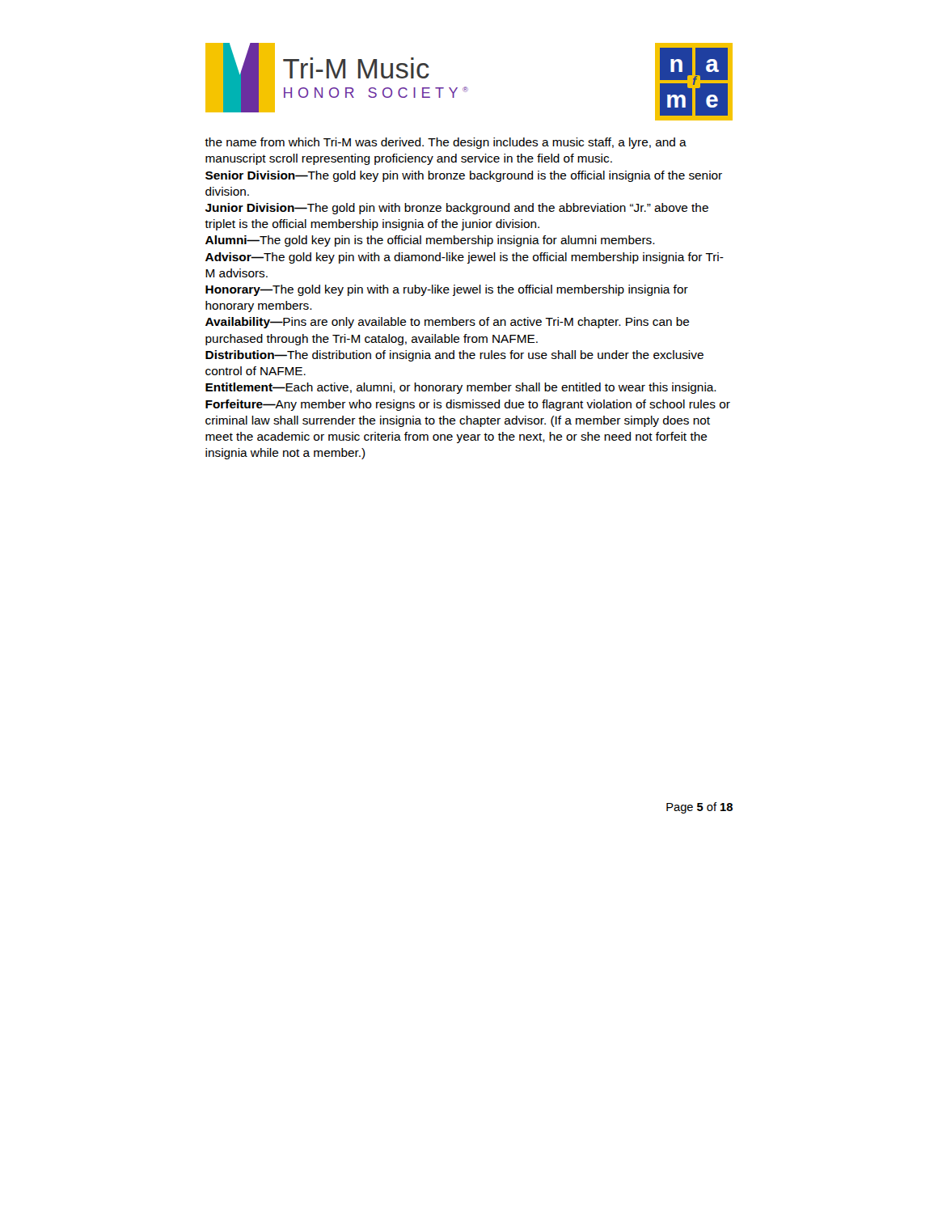Tri-M Music
HONOR SOCIETY®
n
a
m
e
f
the name from which Tri-M was derived. The design includes a music staff, a lyre, and a manuscript scroll representing proficiency and service in the field of music.
Senior Division—The gold key pin with bronze background is the official insignia of the senior division.
Junior Division—The gold pin with bronze background and the abbreviation “Jr.” above the triplet is the official membership insignia of the junior division.
Alumni—The gold key pin is the official membership insignia for alumni members.
Advisor—The gold key pin with a diamond-like jewel is the official membership insignia for Tri-M advisors.
Honorary—The gold key pin with a ruby-like jewel is the official membership insignia for honorary members.
Availability—Pins are only available to members of an active Tri-M chapter. Pins can be purchased through the Tri-M catalog, available from NAFME.
Distribution—The distribution of insignia and the rules for use shall be under the exclusive control of NAFME.
Entitlement—Each active, alumni, or honorary member shall be entitled to wear this insignia.
Forfeiture—Any member who resigns or is dismissed due to flagrant violation of school rules or criminal law shall surrender the insignia to the chapter advisor. (If a member simply does not meet the academic or music criteria from one year to the next, he or she need not forfeit the insignia while not a member.)
Page 5 of 18